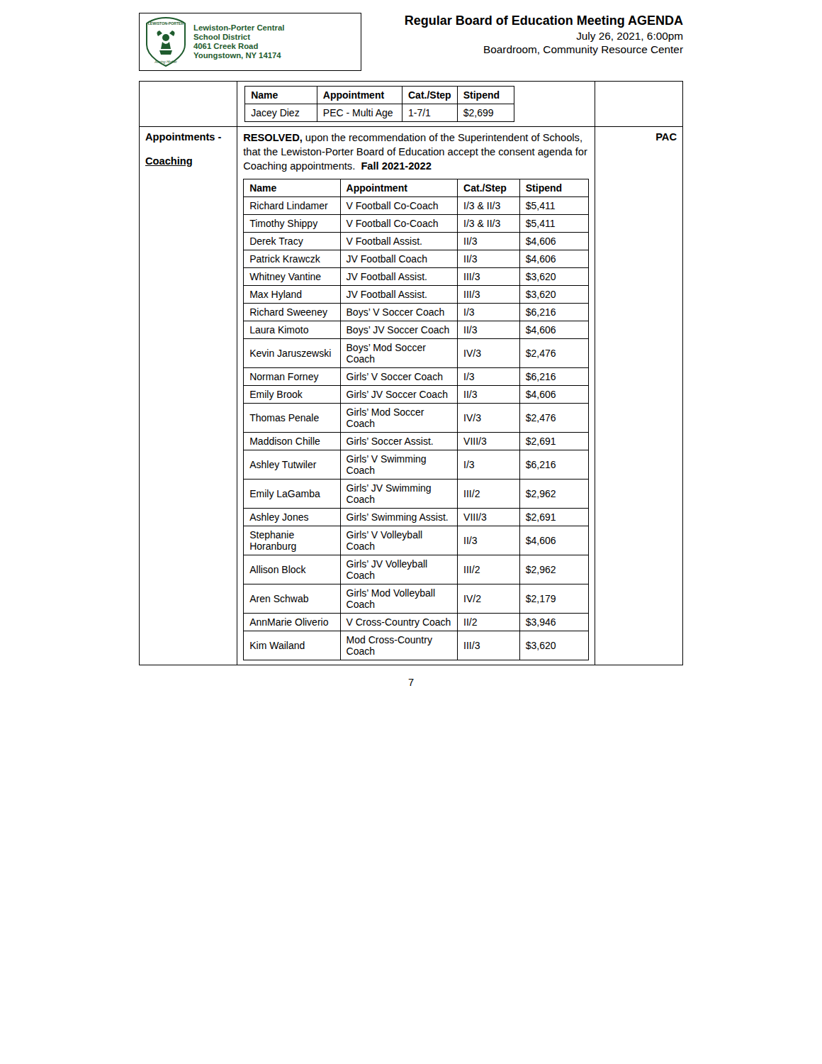LEWISTON-PORTER Aiming Higher
Lewiston-Porter Central School District 4061 Creek Road Youngstown, NY 14174
Regular Board of Education Meeting AGENDA
July 26, 2021, 6:00pm
Boardroom, Community Resource Center
| | / Name / Appointment / Cat./Step / Stipend / / --- / --- / --- / --- / / Jacey Diez / PEC - Multi Age / 1-7/1 / $2,699 / | |
| Appointments - Coaching | RESOLVED, upon the recommendation of the Superintendent of Schools, that the Lewiston-Porter Board of Education accept the consent agenda for Coaching appointments. Fall 2021-2022 / Name / Appointment / Cat./Step / Stipend / / --- / --- / --- / --- / / Richard Lindamer / V Football Co-Coach / I/3 & II/3 / $5,411 / / Timothy Shippy / V Football Co-Coach / I/3 & II/3 / $5,411 / / Derek Tracy / V Football Assist. / II/3 / $4,606 / / Patrick Krawczk / JV Football Coach / II/3 / $4,606 / / Whitney Vantine / JV Football Assist. / III/3 / $3,620 / / Max Hyland / JV Football Assist. / III/3 / $3,620 / / Richard Sweeney / Boys’ V Soccer Coach / I/3 / $6,216 / / Laura Kimoto / Boys’ JV Soccer Coach / II/3 / $4,606 / / Kevin Jaruszewski / Boys’ Mod Soccer Coach / IV/3 / $2,476 / / Norman Forney / Girls’ V Soccer Coach / I/3 / $6,216 / / Emily Brook / Girls’ JV Soccer Coach / II/3 / $4,606 / / Thomas Penale / Girls’ Mod Soccer Coach / IV/3 / $2,476 / / Maddison Chille / Girls’ Soccer Assist. / VIII/3 / $2,691 / / Ashley Tutwiler / Girls’ V Swimming Coach / I/3 / $6,216 / / Emily LaGamba / Girls’ JV Swimming Coach / III/2 / $2,962 / / Ashley Jones / Girls’ Swimming Assist. / VIII/3 / $2,691 / / Stephanie Horanburg / Girls’ V Volleyball Coach / II/3 / $4,606 / / Allison Block / Girls’ JV Volleyball Coach / III/2 / $2,962 / / Aren Schwab / Girls’ Mod Volleyball Coach / IV/2 / $2,179 / / AnnMarie Oliverio / V Cross-Country Coach / II/2 / $3,946 / / Kim Wailand / Mod Cross-Country Coach / III/3 / $3,620 / | PAC |
7